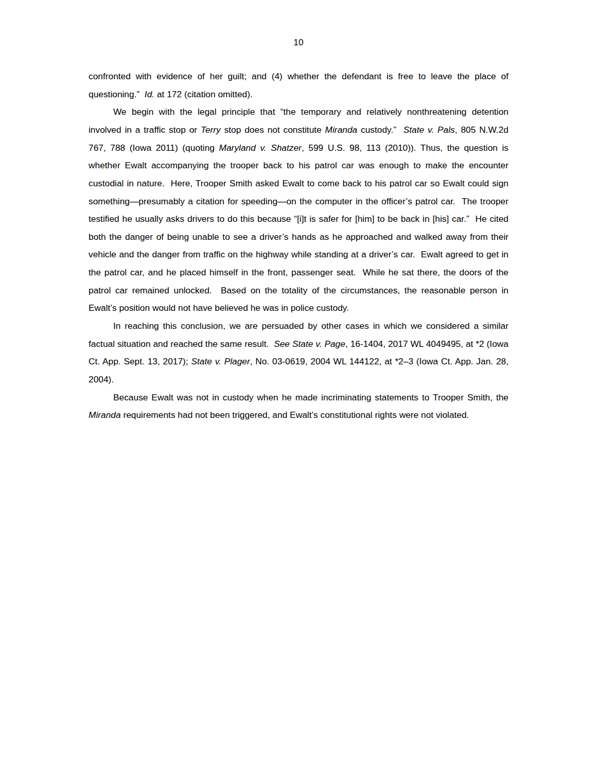10
confronted with evidence of her guilt; and (4) whether the defendant is free to leave the place of questioning.” Id. at 172 (citation omitted).
We begin with the legal principle that “the temporary and relatively nonthreatening detention involved in a traffic stop or Terry stop does not constitute Miranda custody.” State v. Pals, 805 N.W.2d 767, 788 (Iowa 2011) (quoting Maryland v. Shatzer, 599 U.S. 98, 113 (2010)). Thus, the question is whether Ewalt accompanying the trooper back to his patrol car was enough to make the encounter custodial in nature. Here, Trooper Smith asked Ewalt to come back to his patrol car so Ewalt could sign something—presumably a citation for speeding—on the computer in the officer’s patrol car. The trooper testified he usually asks drivers to do this because “[i]t is safer for [him] to be back in [his] car.” He cited both the danger of being unable to see a driver’s hands as he approached and walked away from their vehicle and the danger from traffic on the highway while standing at a driver’s car. Ewalt agreed to get in the patrol car, and he placed himself in the front, passenger seat. While he sat there, the doors of the patrol car remained unlocked. Based on the totality of the circumstances, the reasonable person in Ewalt’s position would not have believed he was in police custody.
In reaching this conclusion, we are persuaded by other cases in which we considered a similar factual situation and reached the same result. See State v. Page, 16-1404, 2017 WL 4049495, at *2 (Iowa Ct. App. Sept. 13, 2017); State v. Plager, No. 03-0619, 2004 WL 144122, at *2–3 (Iowa Ct. App. Jan. 28, 2004).
Because Ewalt was not in custody when he made incriminating statements to Trooper Smith, the Miranda requirements had not been triggered, and Ewalt’s constitutional rights were not violated.